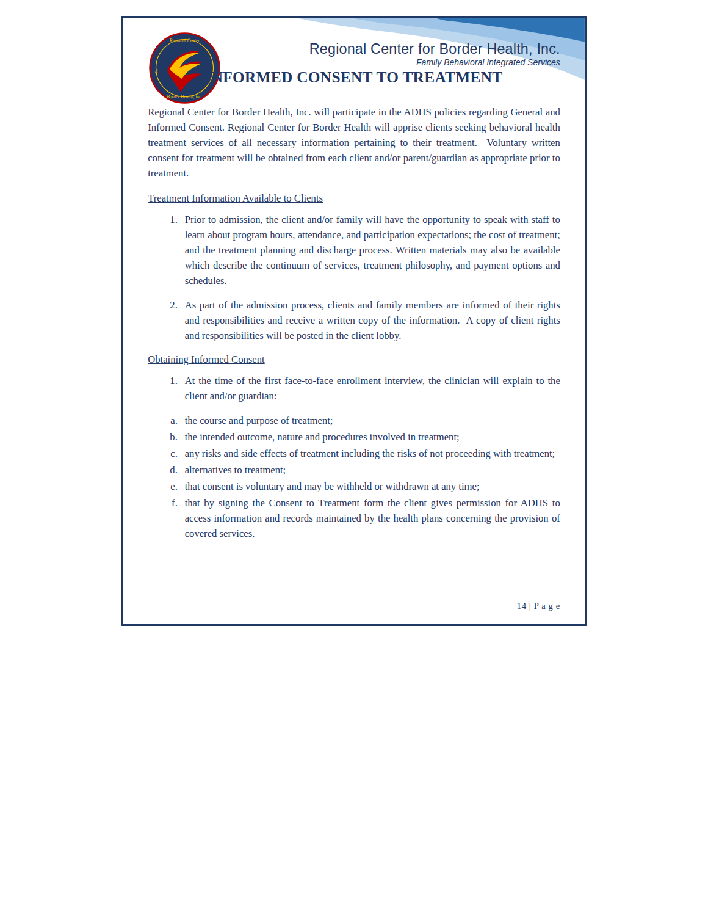Regional Center Border Health, Inc. For
Regional Center for Border Health, Inc.
Family Behavioral Integrated Services
INFORMED CONSENT TO TREATMENT
Regional Center for Border Health, Inc. will participate in the ADHS policies regarding General and Informed Consent. Regional Center for Border Health will apprise clients seeking behavioral health treatment services of all necessary information pertaining to their treatment. Voluntary written consent for treatment will be obtained from each client and/or parent/guardian as appropriate prior to treatment.
Treatment Information Available to Clients
Prior to admission, the client and/or family will have the opportunity to speak with staff to learn about program hours, attendance, and participation expectations; the cost of treatment; and the treatment planning and discharge process. Written materials may also be available which describe the continuum of services, treatment philosophy, and payment options and schedules.
As part of the admission process, clients and family members are informed of their rights and responsibilities and receive a written copy of the information. A copy of client rights and responsibilities will be posted in the client lobby.
Obtaining Informed Consent
At the time of the first face-to-face enrollment interview, the clinician will explain to the client and/or guardian:
the course and purpose of treatment;
the intended outcome, nature and procedures involved in treatment;
any risks and side effects of treatment including the risks of not proceeding with treatment;
alternatives to treatment;
that consent is voluntary and may be withheld or withdrawn at any time;
that by signing the Consent to Treatment form the client gives permission for ADHS to access information and records maintained by the health plans concerning the provision of covered services.
14 | P a g e